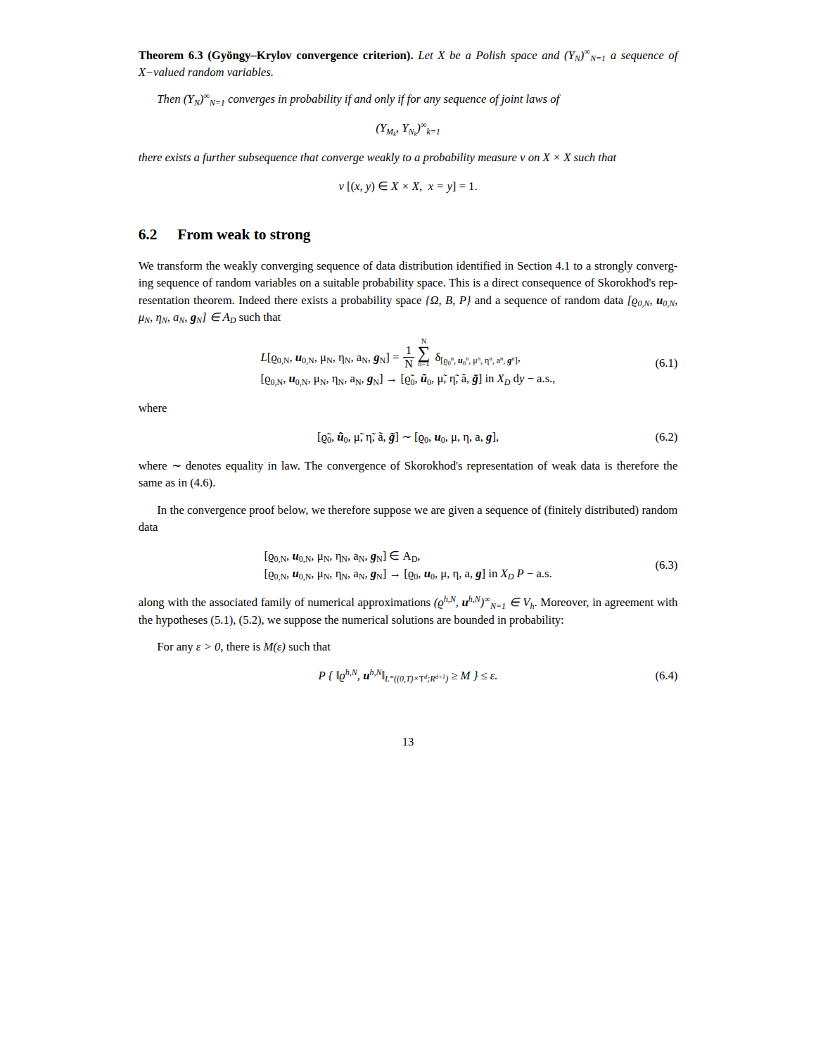Theorem 6.3 (Gyöngy–Krylov convergence criterion). Let X be a Polish space and (YN)∞N=1 a sequence of X−valued random variables.
Then (YN)∞N=1 converges in probability if and only if for any sequence of joint laws of
(YMk, YNk)∞k=1
there exists a further subsequence that converge weakly to a probability measure ν on X × X such that
ν [(x, y) ∈ X × X, x = y] = 1.
6.2 From weak to strong
We transform the weakly converging sequence of data distribution identified in Section 4.1 to a strongly converging sequence of random variables on a suitable probability space. This is a direct consequence of Skorokhod's representation theorem. Indeed there exists a probability space {Ω, B, P} and a sequence of random data [ϱ0,N, u0,N, μN, ηN, aN, gN] ∈ AD such that
L[ϱ0,N, u0,N, μN, ηN, aN, gN] = 1 N N∑n=1 δ[ϱ0n, u0n, μn, ηn, an, gn], [ϱ0,N, u0,N, μN, ηN, aN, gN] → [ϱ̃0, ũ0, μ̃, η̃, ã, g̃] in XD dy − a.s., (6.1)
where
[ϱ̃0, ũ0, μ̃, η̃, ã, g̃] ∼ [ϱ0, u0, μ, η, a, g], (6.2)
where ∼ denotes equality in law. The convergence of Skorokhod's representation of weak data is therefore the same as in (4.6).
In the convergence proof below, we therefore suppose we are given a sequence of (finitely distributed) random data
[ϱ0,N, u0,N, μN, ηN, aN, gN] ∈ AD, [ϱ0,N, u0,N, μN, ηN, aN, gN] → [ϱ0, u0, μ, η, a, g] in XD P − a.s. (6.3)
along with the associated family of numerical approximations (ϱh,N, uh,N)∞N=1 ∈ Vh. Moreover, in agreement with the hypotheses (5.1), (5.2), we suppose the numerical solutions are bounded in probability:
For any ε > 0, there is M(ε) such that
P { ‖ϱh,N, uh,N‖L∞((0,T)×Td;Rd+1) ≥ M } ≤ ε. (6.4)
13